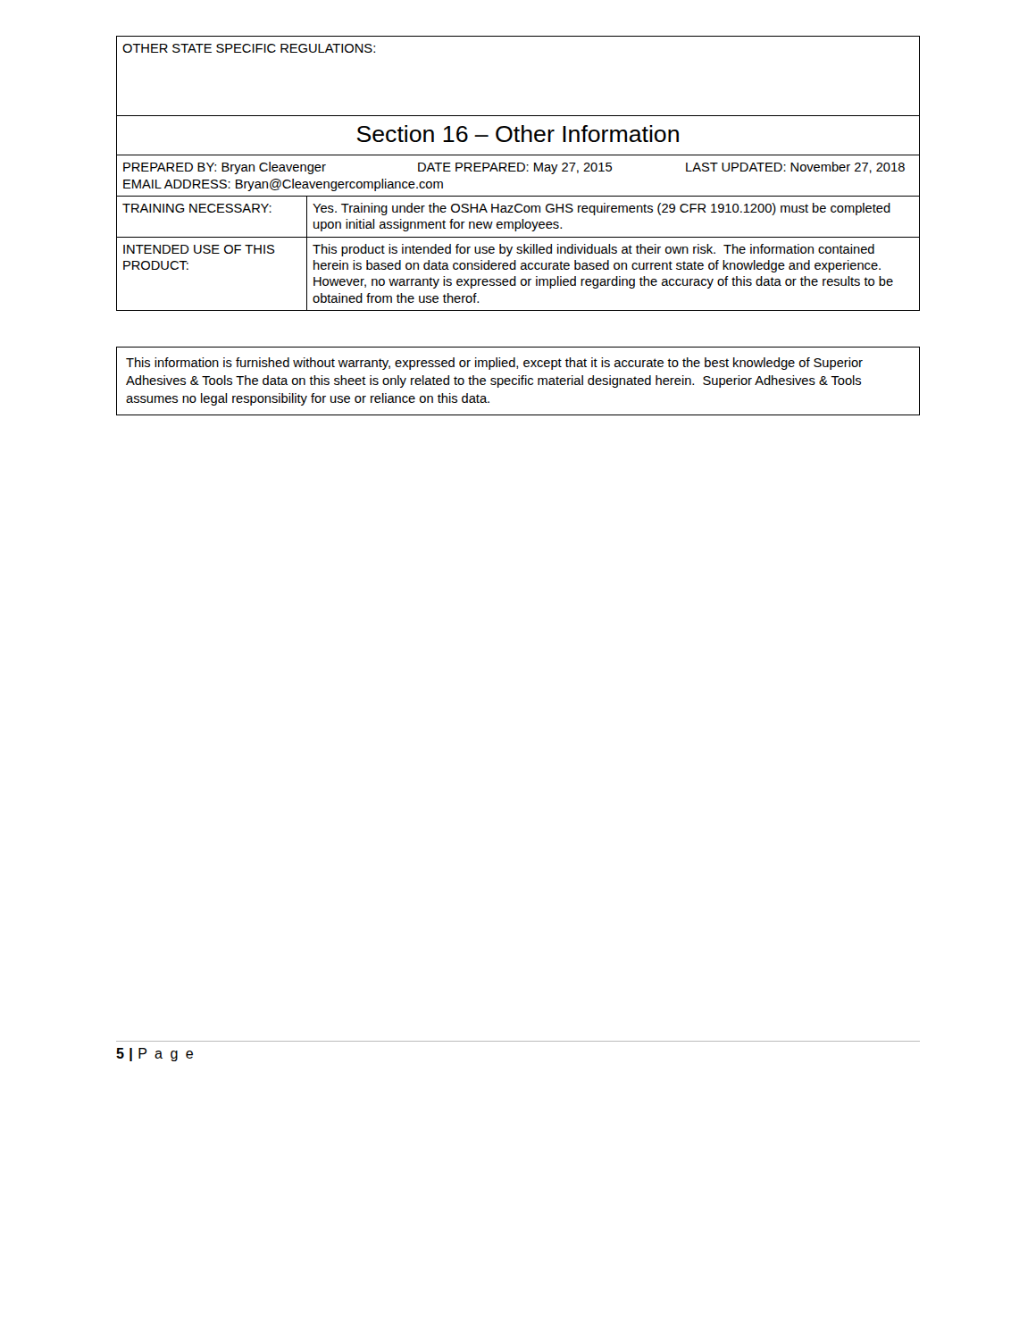| OTHER STATE SPECIFIC REGULATIONS: |
| Section 16 – Other Information |
| PREPARED BY: Bryan Cleavenger DATE PREPARED: May 27, 2015 LAST UPDATED: November 27, 2018 EMAIL ADDRESS: Bryan@Cleavengercompliance.com |
| TRAINING NECESSARY: | Yes. Training under the OSHA HazCom GHS requirements (29 CFR 1910.1200) must be completed upon initial assignment for new employees. |
| INTENDED USE OF THIS PRODUCT: | This product is intended for use by skilled individuals at their own risk. The information contained herein is based on data considered accurate based on current state of knowledge and experience. However, no warranty is expressed or implied regarding the accuracy of this data or the results to be obtained from the use therof. |
This information is furnished without warranty, expressed or implied, except that it is accurate to the best knowledge of Superior Adhesives & Tools The data on this sheet is only related to the specific material designated herein. Superior Adhesives & Tools assumes no legal responsibility for use or reliance on this data.
5 | P a g e